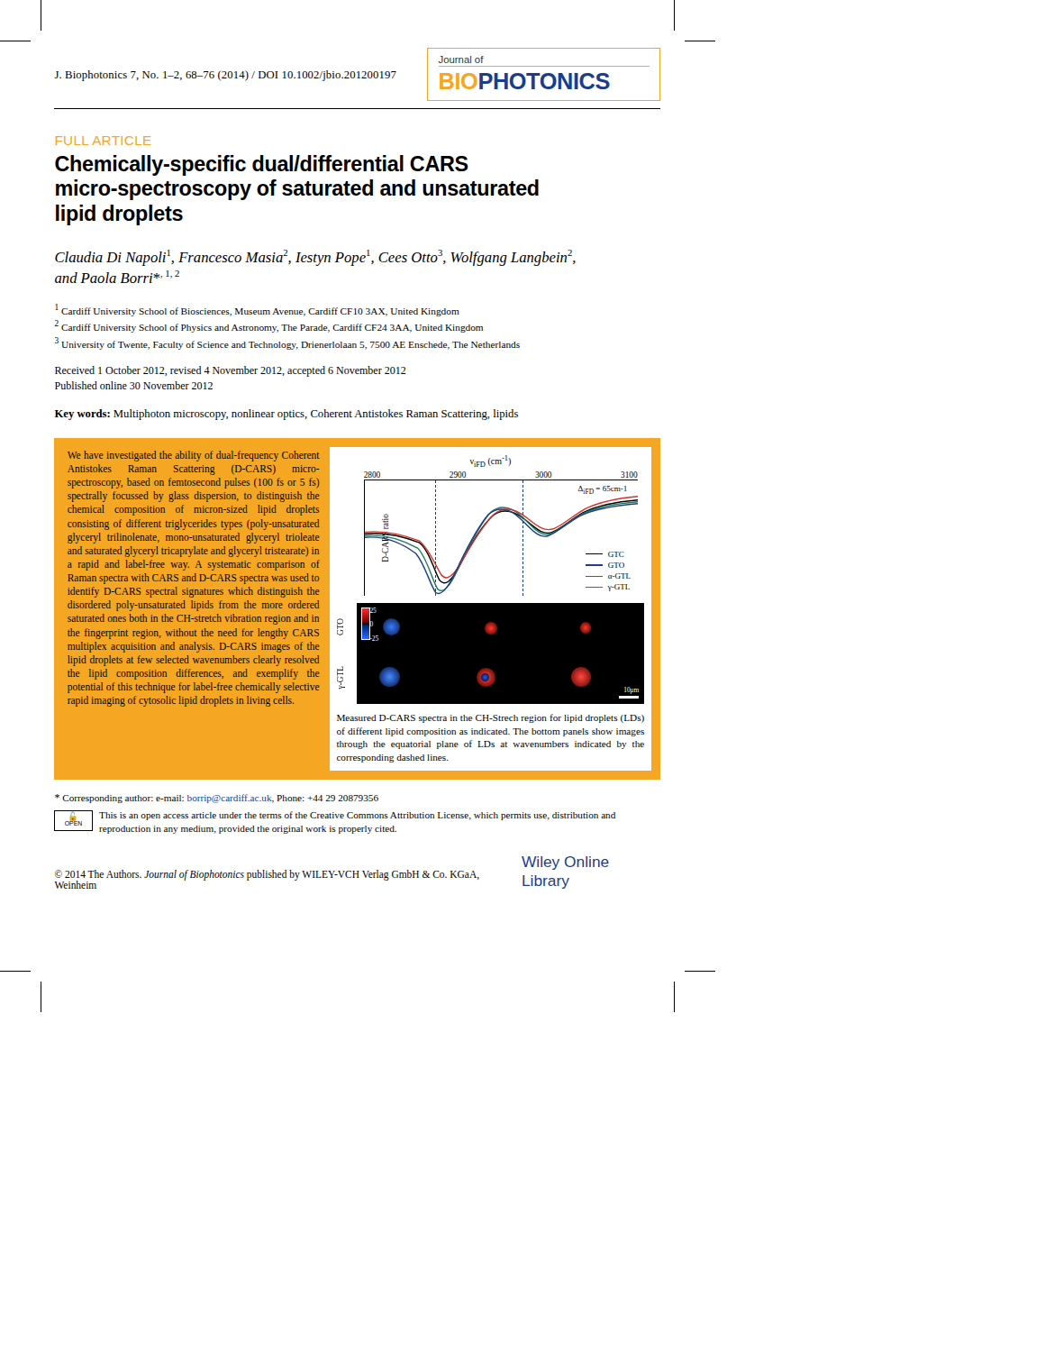J. Biophotonics 7, No. 1–2, 68–76 (2014) / DOI 10.1002/jbio.201200197
Journal of
BIO PHOTONICS
FULL ARTICLE
Chemically-specific dual/differential CARS
micro-spectroscopy of saturated and unsaturated
lipid droplets
Claudia Di Napoli1, Francesco Masia2, Iestyn Pope1, Cees Otto3, Wolfgang Langbein2,
and Paola Borri*, 1, 2
1 Cardiff University School of Biosciences, Museum Avenue, Cardiff CF10 3AX, United Kingdom
2 Cardiff University School of Physics and Astronomy, The Parade, Cardiff CF24 3AA, United Kingdom
3 University of Twente, Faculty of Science and Technology, Drienerlolaan 5, 7500 AE Enschede, The Netherlands
Received 1 October 2012, revised 4 November 2012, accepted 6 November 2012
Published online 30 November 2012
Key words: Multiphoton microscopy, nonlinear optics, Coherent Antistokes Raman Scattering, lipids
We have investigated the ability of dual-frequency Coherent Antistokes Raman Scattering (D-CARS) micro-spectroscopy, based on femtosecond pulses (100 fs or 5 fs) spectrally focussed by glass dispersion, to distinguish the chemical composition of micron-sized lipid droplets consisting of different triglycerides types (poly-unsaturated glyceryl trilinolenate, mono-unsaturated glyceryl trioleate and saturated glyceryl tricaprylate and glyceryl tristearate) in a rapid and label-free way. A systematic comparison of Raman spectra with CARS and D-CARS spectra was used to identify D-CARS spectral signatures which distinguish the disordered poly-unsaturated lipids from the more ordered saturated ones both in the CH-stretch vibration region and in the fingerprint region, without the need for lengthy CARS multiplex acquisition and analysis. D-CARS images of the lipid droplets at few selected wavenumbers clearly resolved the lipid composition differences, and exemplify the potential of this technique for label-free chemically selective rapid imaging of cytosolic lipid droplets in living cells.
νiFD (cm-1)
2800290030003100
D-CARS ratio
20
10
0
-10
-20
ΔiFD = 65cm-1
GTC
GTO
α-GTL
γ-GTL
GTO γ-GTL
25
0
-25
10μm
Measured D-CARS spectra in the CH-Strech region for lipid droplets (LDs) of different lipid composition as indicated. The bottom panels show images through the equatorial plane of LDs at wavenumbers indicated by the corresponding dashed lines.
* Corresponding author: e-mail: borrip@cardiff.ac.uk, Phone: +44 29 20879356
🔓OPEN
This is an open access article under the terms of the Creative Commons Attribution License, which permits use, distribution and reproduction in any medium, provided the original work is properly cited.
© 2014 The Authors. Journal of Biophotonics published by WILEY-VCH Verlag GmbH & Co. KGaA, Weinheim
Wiley Online Library